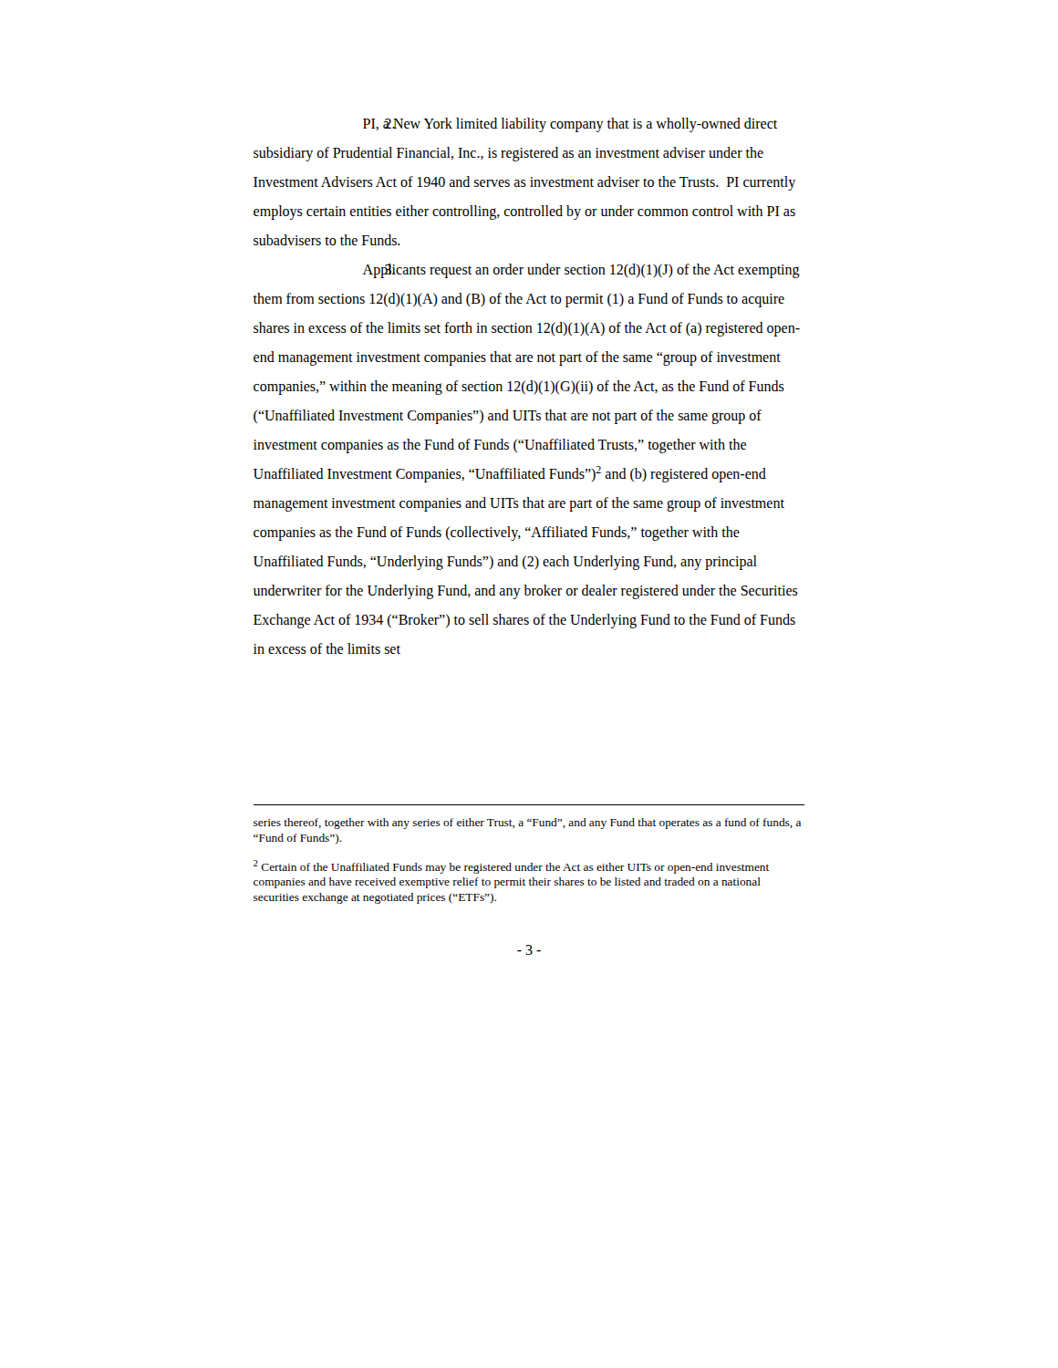2. PI, a New York limited liability company that is a wholly-owned direct subsidiary of Prudential Financial, Inc., is registered as an investment adviser under the Investment Advisers Act of 1940 and serves as investment adviser to the Trusts. PI currently employs certain entities either controlling, controlled by or under common control with PI as subadvisers to the Funds.
3. Applicants request an order under section 12(d)(1)(J) of the Act exempting them from sections 12(d)(1)(A) and (B) of the Act to permit (1) a Fund of Funds to acquire shares in excess of the limits set forth in section 12(d)(1)(A) of the Act of (a) registered open-end management investment companies that are not part of the same “group of investment companies,” within the meaning of section 12(d)(1)(G)(ii) of the Act, as the Fund of Funds (“Unaffiliated Investment Companies”) and UITs that are not part of the same group of investment companies as the Fund of Funds (“Unaffiliated Trusts,” together with the Unaffiliated Investment Companies, “Unaffiliated Funds”)2 and (b) registered open-end management investment companies and UITs that are part of the same group of investment companies as the Fund of Funds (collectively, “Affiliated Funds,” together with the Unaffiliated Funds, “Underlying Funds”) and (2) each Underlying Fund, any principal underwriter for the Underlying Fund, and any broker or dealer registered under the Securities Exchange Act of 1934 (“Broker”) to sell shares of the Underlying Fund to the Fund of Funds in excess of the limits set
series thereof, together with any series of either Trust, a “Fund”, and any Fund that operates as a fund of funds, a “Fund of Funds”).
2 Certain of the Unaffiliated Funds may be registered under the Act as either UITs or open-end investment companies and have received exemptive relief to permit their shares to be listed and traded on a national securities exchange at negotiated prices (“ETFs”).
- 3 -